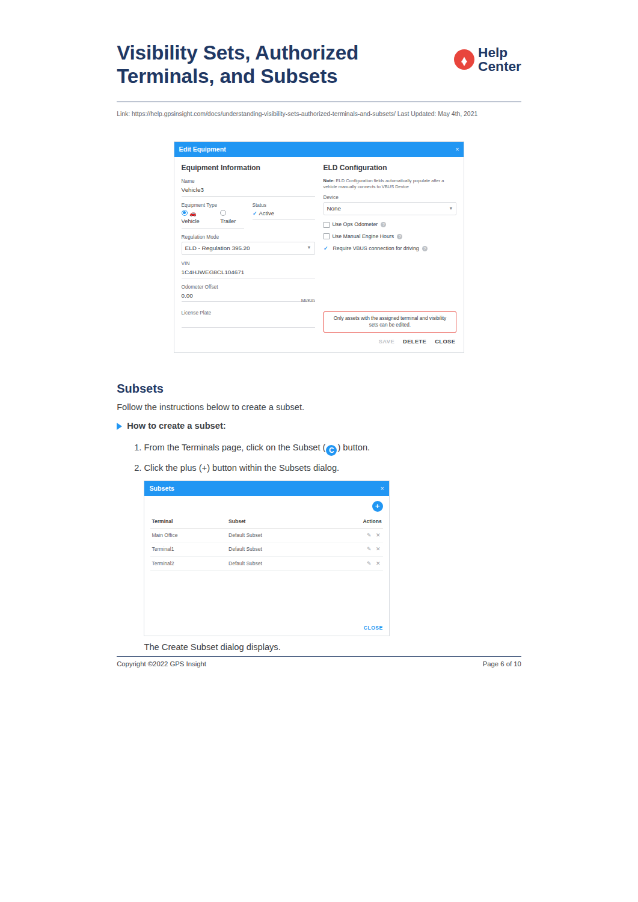Visibility Sets, Authorized Terminals, and Subsets
Help Center
Link: https://help.gpsinsight.com/docs/understanding-visibility-sets-authorized-terminals-and-subsets/ Last Updated: May 4th, 2021
Edit Equipment×
Equipment Information
Name
Vehicle3
Equipment Type
🚗 Vehicle Trailer
Status
✓Active
Regulation Mode
ELD - Regulation 395.20▼
VIN
1C4HJWEG8CL104671
Odometer Offset
0.00
Mi/Km
License Plate
ELD Configuration
Note: ELD Configuration fields automatically populate after a vehicle manually connects to VBUS Device
Device
None▼
Use Ops Odometer?
Use Manual Engine Hours?
✓Require VBUS connection for driving?
Only assets with the assigned terminal and visibility sets can be edited.
SAVE DELETE CLOSE
Subsets
Follow the instructions below to create a subset.
How to create a subset:
From the Terminals page, click on the Subset (C) button.
Click the plus (+) button within the Subsets dialog.
Subsets×
+
| Terminal | Subset | Actions |
| --- | --- | --- |
| Main Office | Default Subset | ✎ ✕ |
| Terminal1 | Default Subset | ✎ ✕ |
| Terminal2 | Default Subset | ✎ ✕ |
CLOSE
The Create Subset dialog displays.
Copyright ©2022 GPS Insight Page 6 of 10